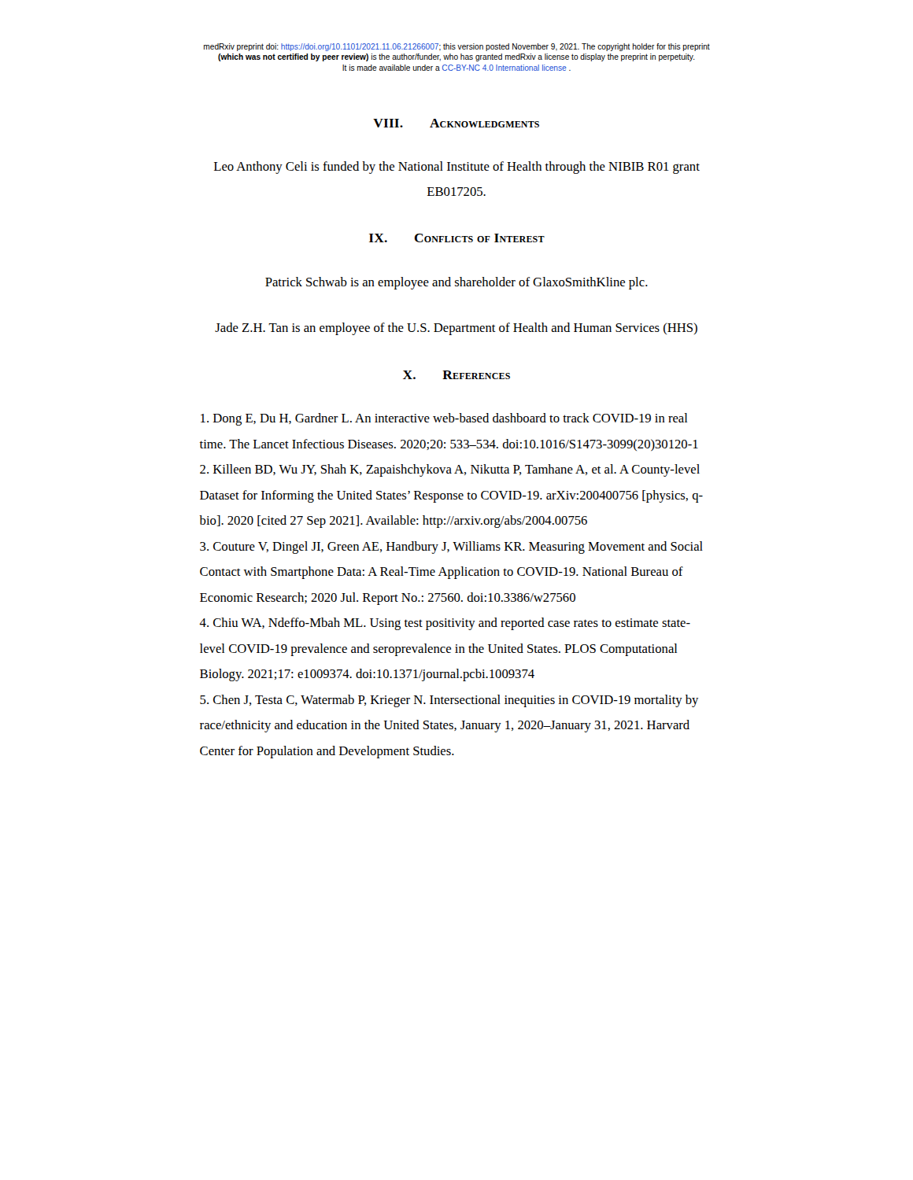medRxiv preprint doi: https://doi.org/10.1101/2021.11.06.21266007; this version posted November 9, 2021. The copyright holder for this preprint (which was not certified by peer review) is the author/funder, who has granted medRxiv a license to display the preprint in perpetuity. It is made available under a CC-BY-NC 4.0 International license .
VIII. Acknowledgments
Leo Anthony Celi is funded by the National Institute of Health through the NIBIB R01 grant EB017205.
IX. Conflicts of Interest
Patrick Schwab is an employee and shareholder of GlaxoSmithKline plc.
Jade Z.H. Tan is an employee of the U.S. Department of Health and Human Services (HHS)
X. References
1. Dong E, Du H, Gardner L. An interactive web-based dashboard to track COVID-19 in real time. The Lancet Infectious Diseases. 2020;20: 533–534. doi:10.1016/S1473-3099(20)30120-1
2. Killeen BD, Wu JY, Shah K, Zapaishchykova A, Nikutta P, Tamhane A, et al. A County-level Dataset for Informing the United States’ Response to COVID-19. arXiv:200400756 [physics, q-bio]. 2020 [cited 27 Sep 2021]. Available: http://arxiv.org/abs/2004.00756
3. Couture V, Dingel JI, Green AE, Handbury J, Williams KR. Measuring Movement and Social Contact with Smartphone Data: A Real-Time Application to COVID-19. National Bureau of Economic Research; 2020 Jul. Report No.: 27560. doi:10.3386/w27560
4. Chiu WA, Ndeffo-Mbah ML. Using test positivity and reported case rates to estimate state-level COVID-19 prevalence and seroprevalence in the United States. PLOS Computational Biology. 2021;17: e1009374. doi:10.1371/journal.pcbi.1009374
5. Chen J, Testa C, Watermab P, Krieger N. Intersectional inequities in COVID-19 mortality by race/ethnicity and education in the United States, January 1, 2020–January 31, 2021. Harvard Center for Population and Development Studies.